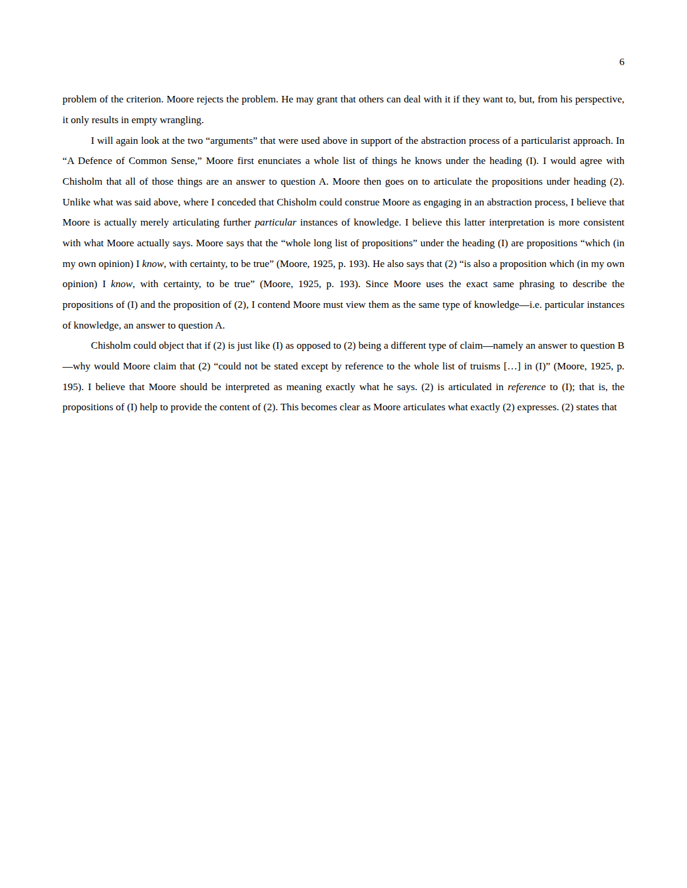6
problem of the criterion. Moore rejects the problem. He may grant that others can deal with it if they want to, but, from his perspective, it only results in empty wrangling.
I will again look at the two “arguments” that were used above in support of the abstraction process of a particularist approach. In “A Defence of Common Sense,” Moore first enunciates a whole list of things he knows under the heading (I). I would agree with Chisholm that all of those things are an answer to question A. Moore then goes on to articulate the propositions under heading (2). Unlike what was said above, where I conceded that Chisholm could construe Moore as engaging in an abstraction process, I believe that Moore is actually merely articulating further particular instances of knowledge. I believe this latter interpretation is more consistent with what Moore actually says. Moore says that the “whole long list of propositions” under the heading (I) are propositions “which (in my own opinion) I know, with certainty, to be true” (Moore, 1925, p. 193). He also says that (2) “is also a proposition which (in my own opinion) I know, with certainty, to be true” (Moore, 1925, p. 193). Since Moore uses the exact same phrasing to describe the propositions of (I) and the proposition of (2), I contend Moore must view them as the same type of knowledge—i.e. particular instances of knowledge, an answer to question A.
Chisholm could object that if (2) is just like (I) as opposed to (2) being a different type of claim—namely an answer to question B—why would Moore claim that (2) “could not be stated except by reference to the whole list of truisms […] in (I)” (Moore, 1925, p. 195). I believe that Moore should be interpreted as meaning exactly what he says. (2) is articulated in reference to (I); that is, the propositions of (I) help to provide the content of (2). This becomes clear as Moore articulates what exactly (2) expresses. (2) states that